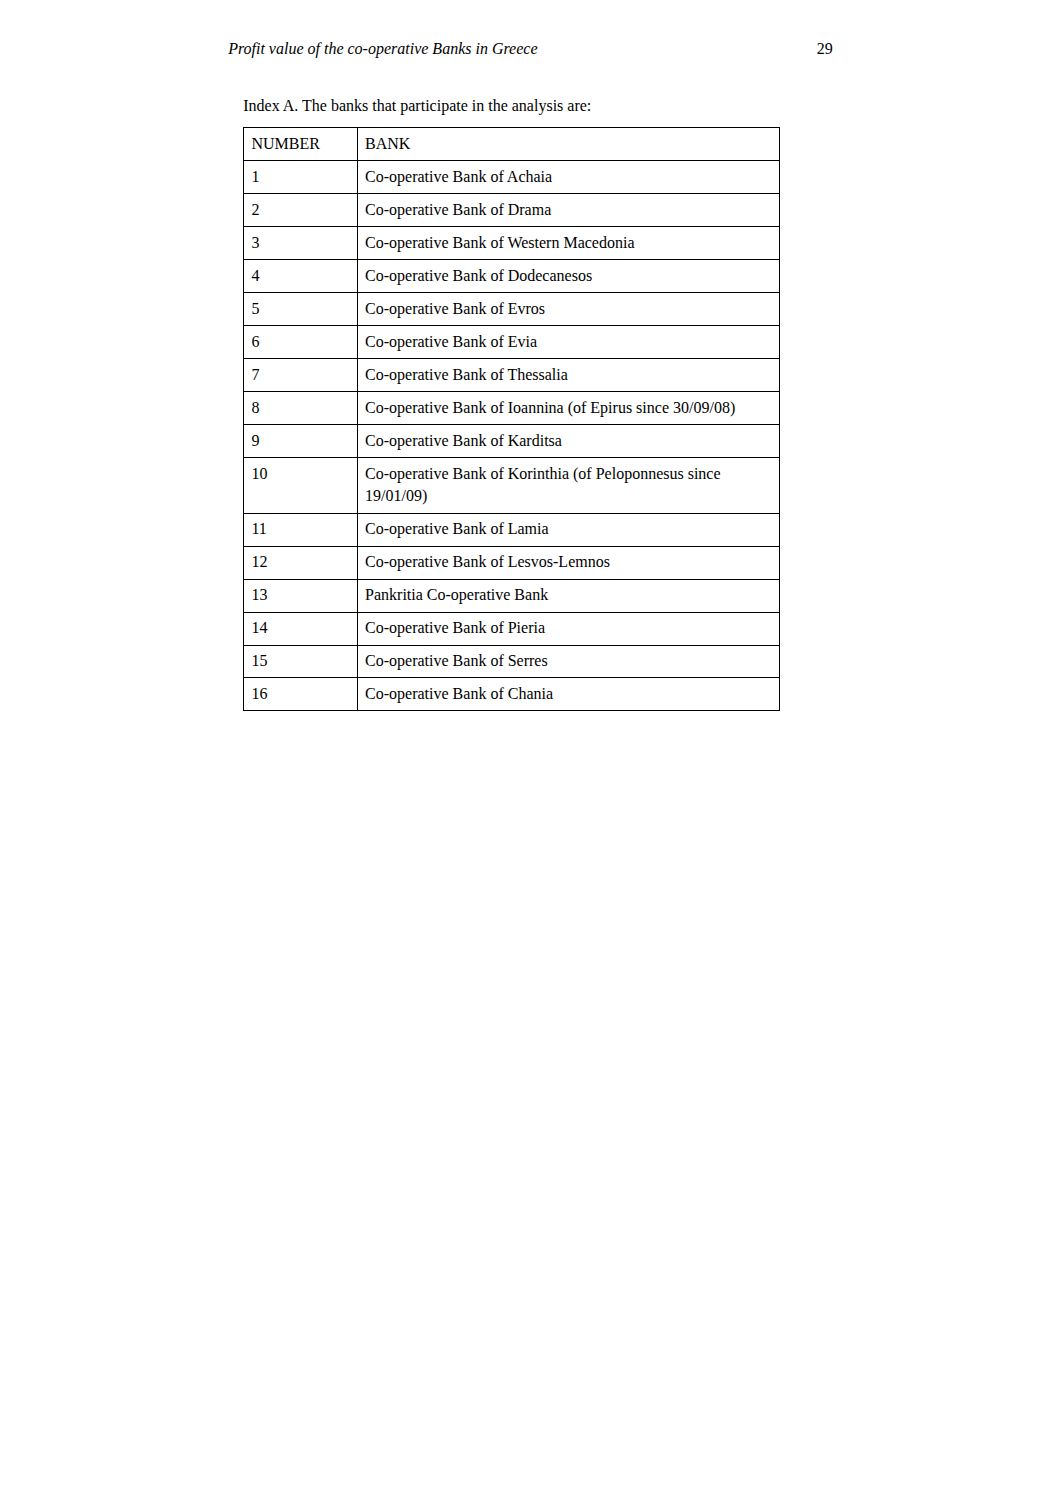Profit value of the co-operative Banks in Greece 29
Index A. The banks that participate in the analysis are:
| NUMBER | BANK |
| --- | --- |
| 1 | Co-operative Bank of Achaia |
| 2 | Co-operative Bank of Drama |
| 3 | Co-operative Bank of Western Macedonia |
| 4 | Co-operative Bank of Dodecanesos |
| 5 | Co-operative Bank of Evros |
| 6 | Co-operative Bank of Evia |
| 7 | Co-operative Bank of Thessalia |
| 8 | Co-operative Bank of Ioannina (of Epirus since 30/09/08) |
| 9 | Co-operative Bank of Karditsa |
| 10 | Co-operative Bank of Korinthia (of Peloponnesus since 19/01/09) |
| 11 | Co-operative Bank of Lamia |
| 12 | Co-operative Bank of Lesvos-Lemnos |
| 13 | Pankritia Co-operative Bank |
| 14 | Co-operative Bank of Pieria |
| 15 | Co-operative Bank of Serres |
| 16 | Co-operative Bank of Chania |